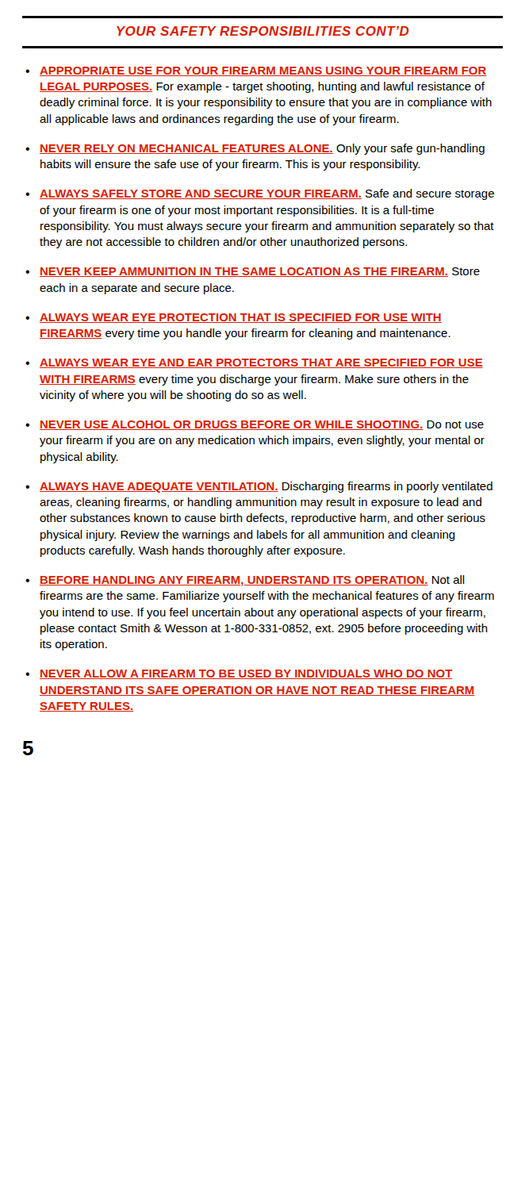Your Safety Responsibilities Cont’d
APPROPRIATE USE FOR YOUR FIREARM MEANS USING YOUR FIREARM FOR LEGAL PURPOSES. For example - target shooting, hunting and lawful resistance of deadly criminal force. It is your responsibility to ensure that you are in compliance with all applicable laws and ordinances regarding the use of your firearm.
NEVER RELY ON MECHANICAL FEATURES ALONE. Only your safe gun-handling habits will ensure the safe use of your firearm. This is your responsibility.
ALWAYS SAFELY STORE AND SECURE YOUR FIREARM. Safe and secure storage of your firearm is one of your most important responsibilities. It is a full-time responsibility. You must always secure your firearm and ammunition separately so that they are not accessible to children and/or other unauthorized persons.
NEVER KEEP AMMUNITION IN THE SAME LOCATION AS THE FIREARM. Store each in a separate and secure place.
ALWAYS WEAR EYE PROTECTION THAT IS SPECIFIED FOR USE WITH FIREARMS every time you handle your firearm for cleaning and maintenance.
ALWAYS WEAR EYE AND EAR PROTECTORS THAT ARE SPECIFIED FOR USE WITH FIREARMS every time you discharge your firearm. Make sure others in the vicinity of where you will be shooting do so as well.
NEVER USE ALCOHOL OR DRUGS BEFORE OR WHILE SHOOTING. Do not use your firearm if you are on any medication which impairs, even slightly, your mental or physical ability.
ALWAYS HAVE ADEQUATE VENTILATION. Discharging firearms in poorly ventilated areas, cleaning firearms, or handling ammunition may result in exposure to lead and other substances known to cause birth defects, reproductive harm, and other serious physical injury. Review the warnings and labels for all ammunition and cleaning products carefully. Wash hands thoroughly after exposure.
BEFORE HANDLING ANY FIREARM, UNDERSTAND ITS OPERATION. Not all firearms are the same. Familiarize yourself with the mechanical features of any firearm you intend to use. If you feel uncertain about any operational aspects of your firearm, please contact Smith & Wesson at 1-800-331-0852, ext. 2905 before proceeding with its operation.
NEVER ALLOW A FIREARM TO BE USED BY INDIVIDUALS WHO DO NOT UNDERSTAND ITS SAFE OPERATION OR HAVE NOT READ THESE FIREARM SAFETY RULES.
5